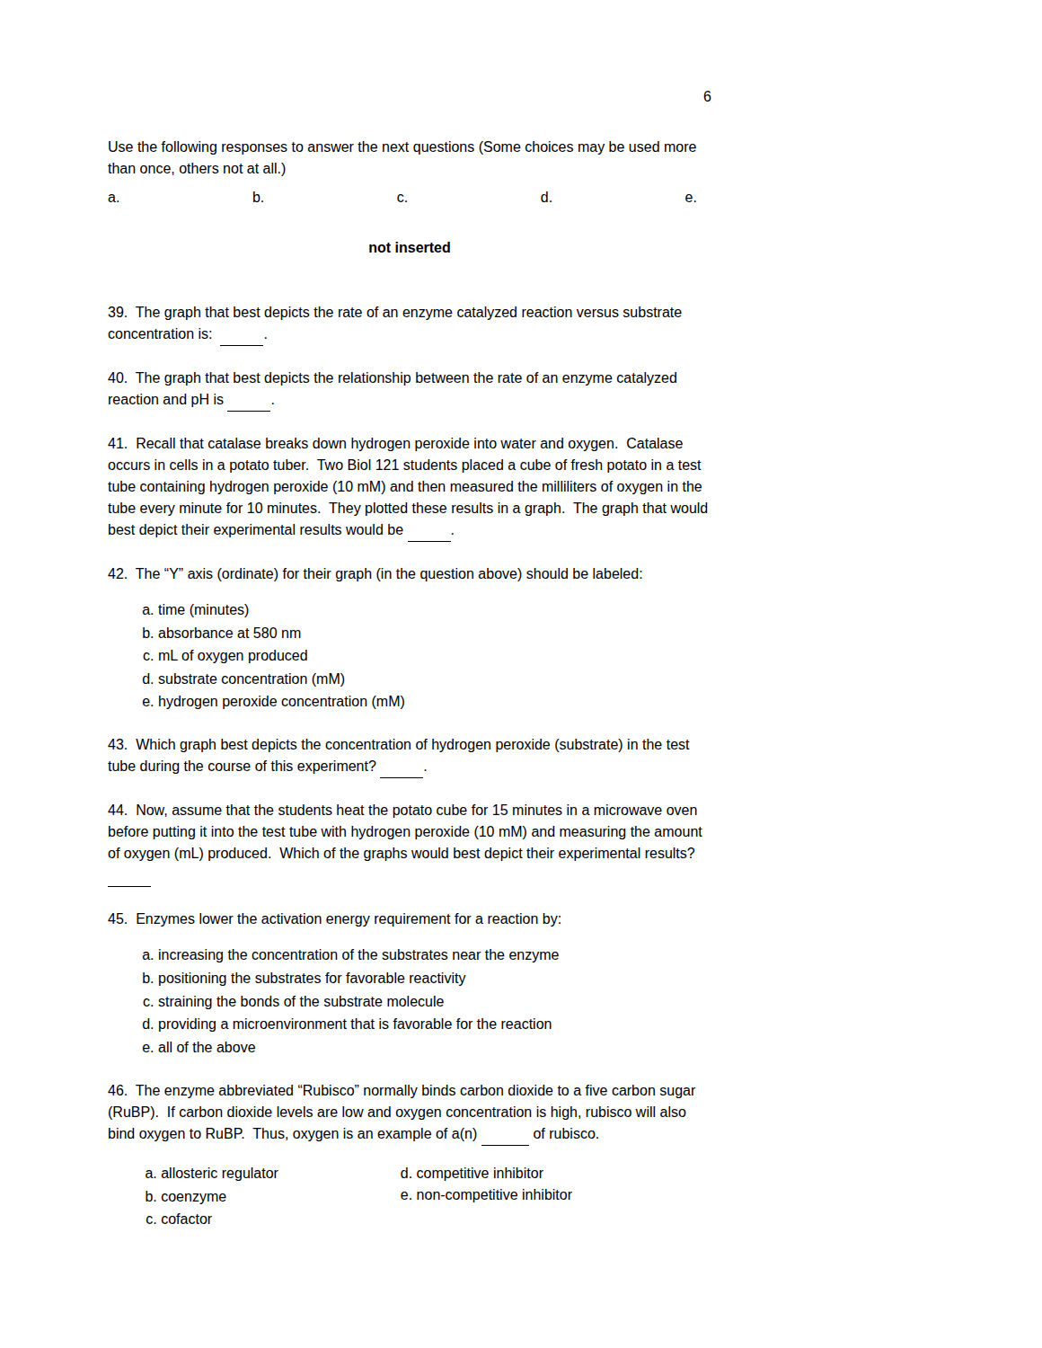6
Use the following responses to answer the next questions (Some choices may be used more than once, others not at all.)
a. b. c. d. e.
not inserted
39. The graph that best depicts the rate of an enzyme catalyzed reaction versus substrate concentration is: .
40. The graph that best depicts the relationship between the rate of an enzyme catalyzed reaction and pH is .
41. Recall that catalase breaks down hydrogen peroxide into water and oxygen. Catalase occurs in cells in a potato tuber. Two Biol 121 students placed a cube of fresh potato in a test tube containing hydrogen peroxide (10 mM) and then measured the milliliters of oxygen in the tube every minute for 10 minutes. They plotted these results in a graph. The graph that would best depict their experimental results would be .
42. The “Y” axis (ordinate) for their graph (in the question above) should be labeled:
time (minutes)
absorbance at 580 nm
mL of oxygen produced
substrate concentration (mM)
hydrogen peroxide concentration (mM)
43. Which graph best depicts the concentration of hydrogen peroxide (substrate) in the test tube during the course of this experiment? .
44. Now, assume that the students heat the potato cube for 15 minutes in a microwave oven before putting it into the test tube with hydrogen peroxide (10 mM) and measuring the amount of oxygen (mL) produced. Which of the graphs would best depict their experimental results?
45. Enzymes lower the activation energy requirement for a reaction by:
increasing the concentration of the substrates near the enzyme
positioning the substrates for favorable reactivity
straining the bonds of the substrate molecule
providing a microenvironment that is favorable for the reaction
all of the above
46. The enzyme abbreviated “Rubisco” normally binds carbon dioxide to a five carbon sugar (RuBP). If carbon dioxide levels are low and oxygen concentration is high, rubisco will also bind oxygen to RuBP. Thus, oxygen is an example of a(n) of rubisco.
allosteric regulator
coenzyme
cofactor
competitive inhibitor
non-competitive inhibitor